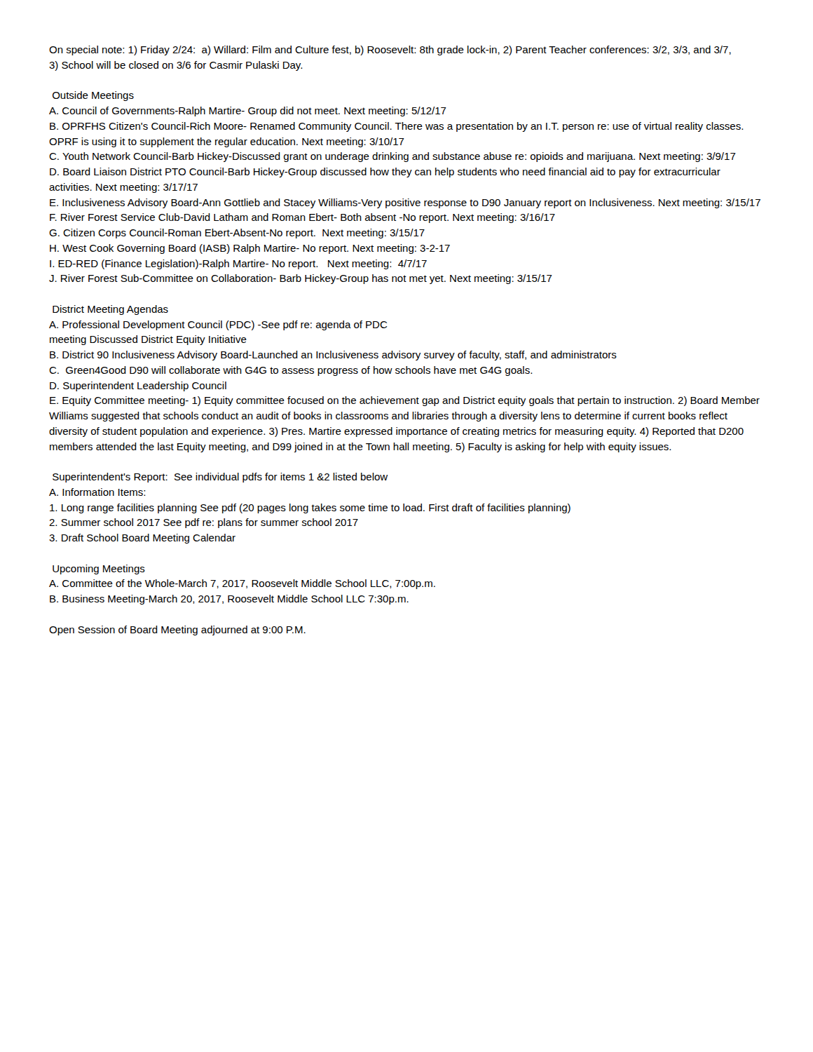On special note: 1) Friday 2/24: a) Willard: Film and Culture fest, b) Roosevelt: 8th grade lock-in, 2) Parent Teacher conferences: 3/2, 3/3, and 3/7,
3) School will be closed on 3/6 for Casmir Pulaski Day.
Outside Meetings
A. Council of Governments-Ralph Martire- Group did not meet. Next meeting: 5/12/17
B. OPRFHS Citizen's Council-Rich Moore- Renamed Community Council. There was a presentation by an I.T. person re: use of virtual reality classes. OPRF is using it to supplement the regular education. Next meeting: 3/10/17
C. Youth Network Council-Barb Hickey-Discussed grant on underage drinking and substance abuse re: opioids and marijuana. Next meeting: 3/9/17
D. Board Liaison District PTO Council-Barb Hickey-Group discussed how they can help students who need financial aid to pay for extracurricular activities. Next meeting: 3/17/17
E. Inclusiveness Advisory Board-Ann Gottlieb and Stacey Williams-Very positive response to D90 January report on Inclusiveness. Next meeting: 3/15/17
F. River Forest Service Club-David Latham and Roman Ebert- Both absent -No report. Next meeting: 3/16/17
G. Citizen Corps Council-Roman Ebert-Absent-No report. Next meeting: 3/15/17
H. West Cook Governing Board (IASB) Ralph Martire- No report. Next meeting: 3-2-17
I. ED-RED (Finance Legislation)-Ralph Martire- No report. Next meeting: 4/7/17
J. River Forest Sub-Committee on Collaboration- Barb Hickey-Group has not met yet. Next meeting: 3/15/17
District Meeting Agendas
A. Professional Development Council (PDC) -See pdf re: agenda of PDC
meeting Discussed District Equity Initiative
B. District 90 Inclusiveness Advisory Board-Launched an Inclusiveness advisory survey of faculty, staff, and administrators
C. Green4Good D90 will collaborate with G4G to assess progress of how schools have met G4G goals.
D. Superintendent Leadership Council
E. Equity Committee meeting- 1) Equity committee focused on the achievement gap and District equity goals that pertain to instruction. 2) Board Member Williams suggested that schools conduct an audit of books in classrooms and libraries through a diversity lens to determine if current books reflect diversity of student population and experience. 3) Pres. Martire expressed importance of creating metrics for measuring equity. 4) Reported that D200 members attended the last Equity meeting, and D99 joined in at the Town hall meeting. 5) Faculty is asking for help with equity issues.
Superintendent's Report: See individual pdfs for items 1 &2 listed below
A. Information Items:
1. Long range facilities planning See pdf (20 pages long takes some time to load. First draft of facilities planning)
2. Summer school 2017 See pdf re: plans for summer school 2017
3. Draft School Board Meeting Calendar
Upcoming Meetings
A. Committee of the Whole-March 7, 2017, Roosevelt Middle School LLC, 7:00p.m.
B. Business Meeting-March 20, 2017, Roosevelt Middle School LLC 7:30p.m.
Open Session of Board Meeting adjourned at 9:00 P.M.